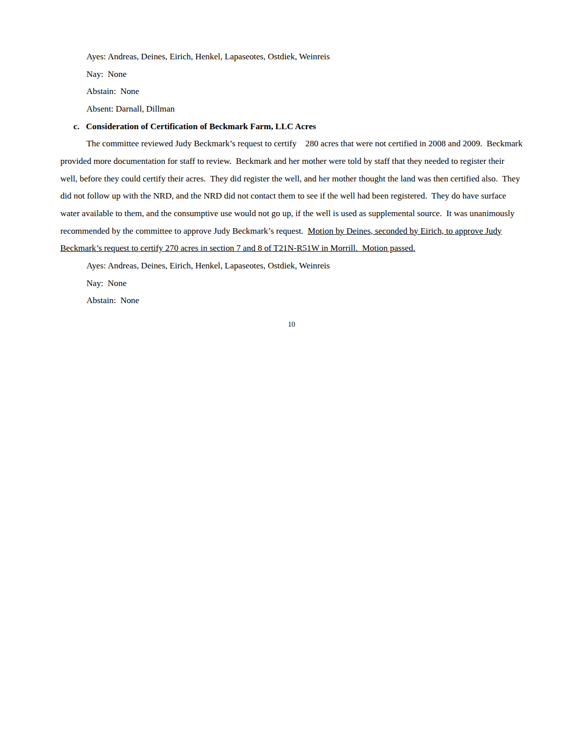Ayes: Andreas, Deines, Eirich, Henkel, Lapaseotes, Ostdiek, Weinreis
Nay: None
Abstain: None
Absent: Darnall, Dillman
c. Consideration of Certification of Beckmark Farm, LLC Acres
The committee reviewed Judy Beckmark’s request to certify 280 acres that were not certified in 2008 and 2009. Beckmark provided more documentation for staff to review. Beckmark and her mother were told by staff that they needed to register their well, before they could certify their acres. They did register the well, and her mother thought the land was then certified also. They did not follow up with the NRD, and the NRD did not contact them to see if the well had been registered. They do have surface water available to them, and the consumptive use would not go up, if the well is used as supplemental source. It was unanimously recommended by the committee to approve Judy Beckmark’s request. Motion by Deines, seconded by Eirich, to approve Judy Beckmark’s request to certify 270 acres in section 7 and 8 of T21N-R51W in Morrill. Motion passed.
Ayes: Andreas, Deines, Eirich, Henkel, Lapaseotes, Ostdiek, Weinreis
Nay: None
Abstain: None
10